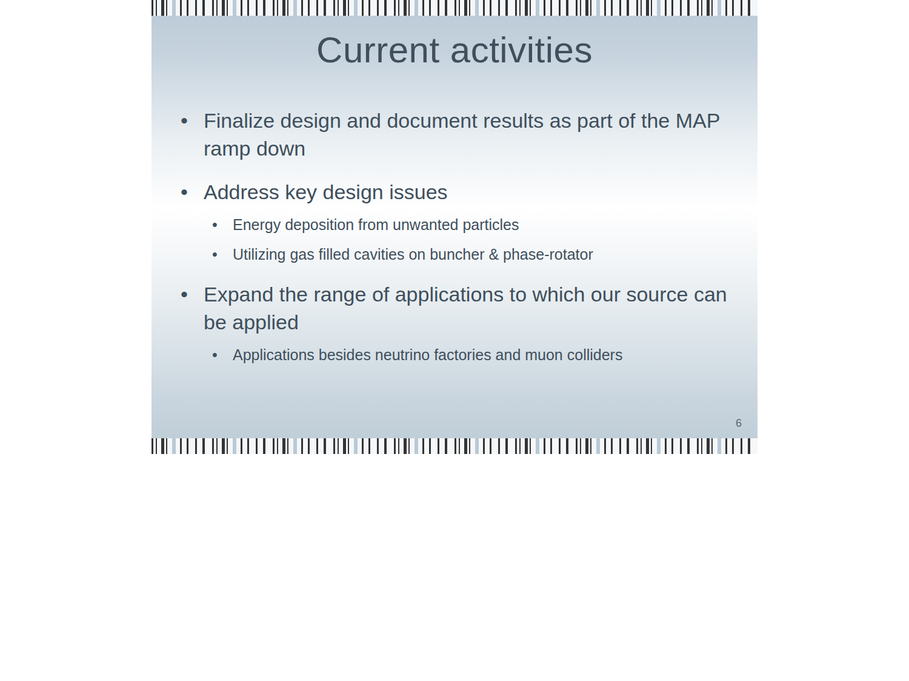Current activities
Finalize design and document results as part of the MAP ramp down
Address key design issues
Energy deposition from unwanted particles
Utilizing gas filled cavities on buncher & phase-rotator
Expand the range of applications to which our source can be applied
Applications besides neutrino factories and muon colliders
6